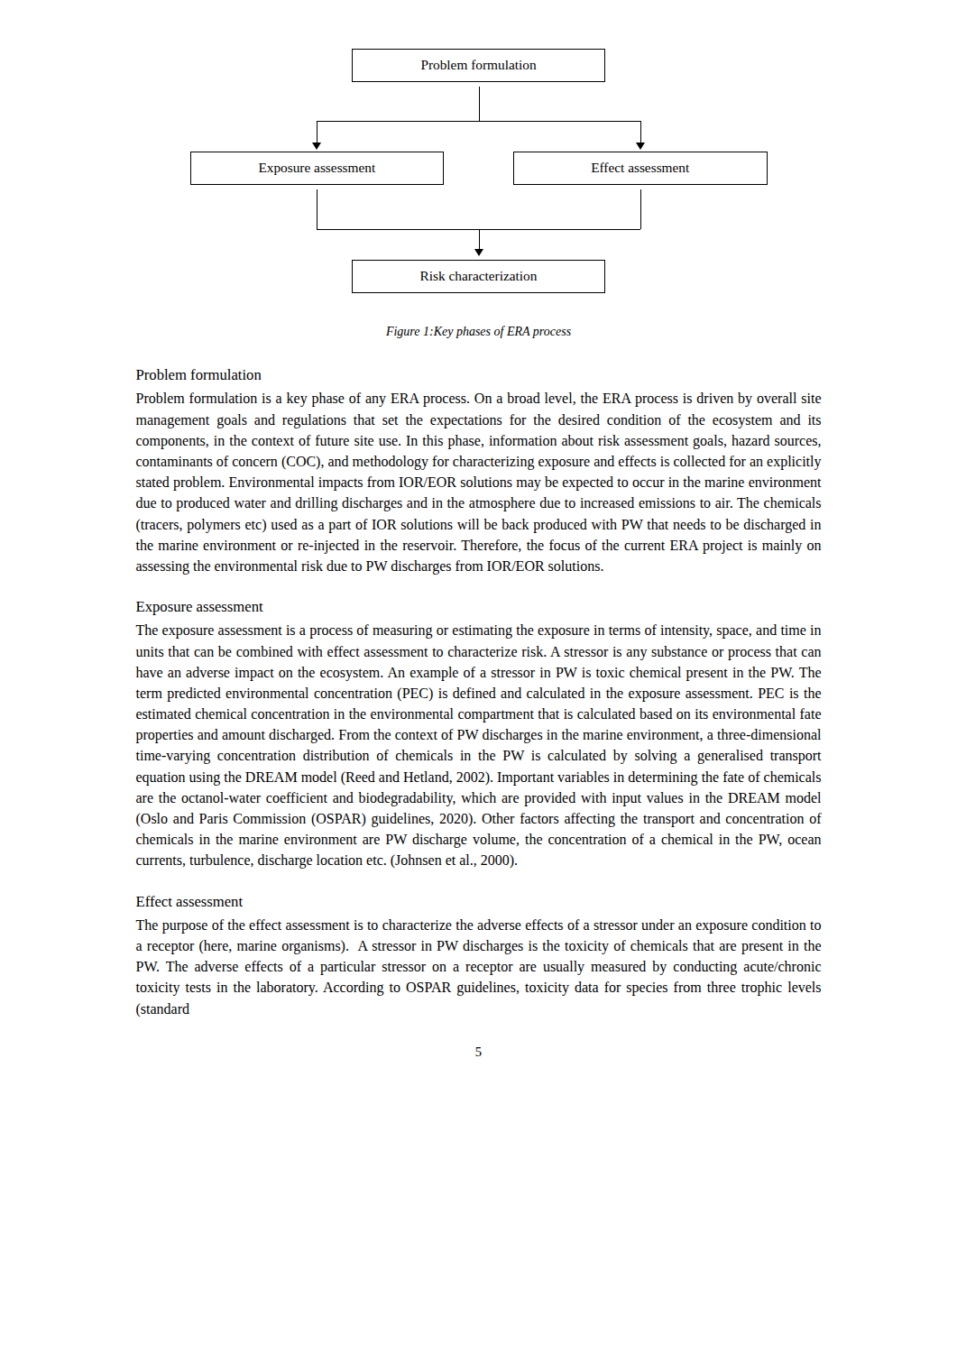Problem formulation
Exposure assessment
Effect assessment
Risk characterization
Figure 1:Key phases of ERA process
Problem formulation
Problem formulation is a key phase of any ERA process. On a broad level, the ERA process is driven by overall site management goals and regulations that set the expectations for the desired condition of the ecosystem and its components, in the context of future site use. In this phase, information about risk assessment goals, hazard sources, contaminants of concern (COC), and methodology for characterizing exposure and effects is collected for an explicitly stated problem. Environmental impacts from IOR/EOR solutions may be expected to occur in the marine environment due to produced water and drilling discharges and in the atmosphere due to increased emissions to air. The chemicals (tracers, polymers etc) used as a part of IOR solutions will be back produced with PW that needs to be discharged in the marine environment or re-injected in the reservoir. Therefore, the focus of the current ERA project is mainly on assessing the environmental risk due to PW discharges from IOR/EOR solutions.
Exposure assessment
The exposure assessment is a process of measuring or estimating the exposure in terms of intensity, space, and time in units that can be combined with effect assessment to characterize risk. A stressor is any substance or process that can have an adverse impact on the ecosystem. An example of a stressor in PW is toxic chemical present in the PW. The term predicted environmental concentration (PEC) is defined and calculated in the exposure assessment. PEC is the estimated chemical concentration in the environmental compartment that is calculated based on its environmental fate properties and amount discharged. From the context of PW discharges in the marine environment, a three-dimensional time-varying concentration distribution of chemicals in the PW is calculated by solving a generalised transport equation using the DREAM model (Reed and Hetland, 2002). Important variables in determining the fate of chemicals are the octanol-water coefficient and biodegradability, which are provided with input values in the DREAM model (Oslo and Paris Commission (OSPAR) guidelines, 2020). Other factors affecting the transport and concentration of chemicals in the marine environment are PW discharge volume, the concentration of a chemical in the PW, ocean currents, turbulence, discharge location etc. (Johnsen et al., 2000).
Effect assessment
The purpose of the effect assessment is to characterize the adverse effects of a stressor under an exposure condition to a receptor (here, marine organisms). A stressor in PW discharges is the toxicity of chemicals that are present in the PW. The adverse effects of a particular stressor on a receptor are usually measured by conducting acute/chronic toxicity tests in the laboratory. According to OSPAR guidelines, toxicity data for species from three trophic levels (standard
5